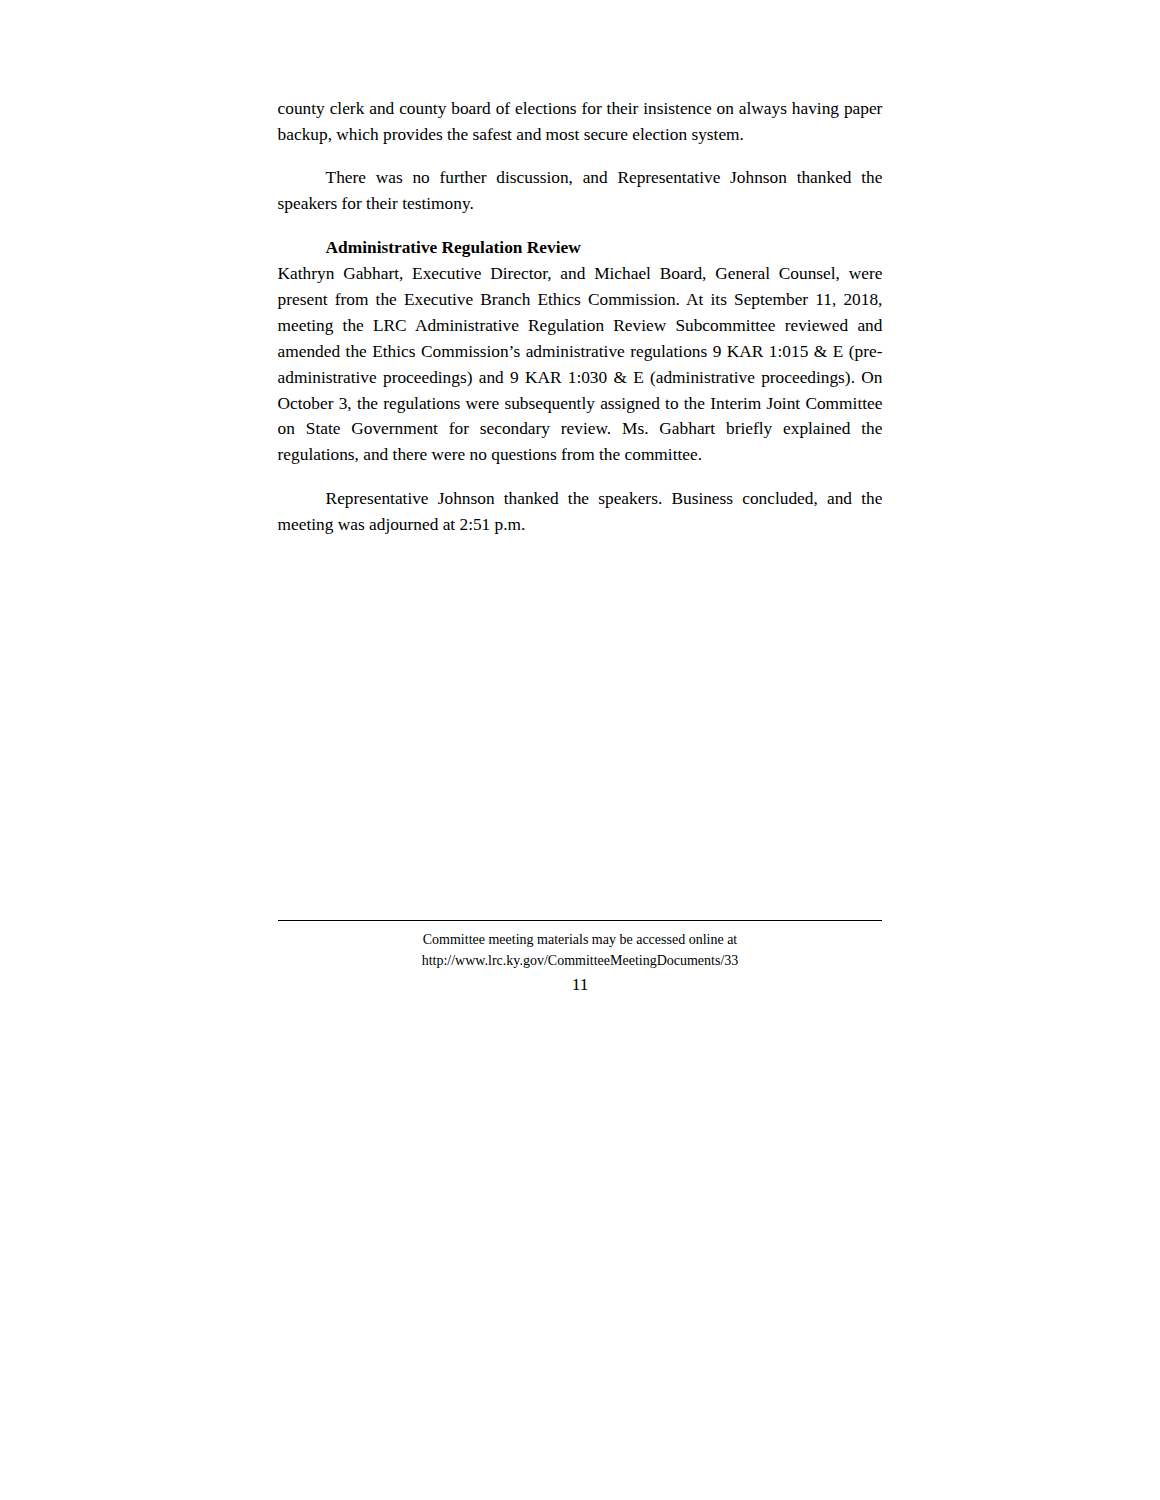county clerk and county board of elections for their insistence on always having paper backup, which provides the safest and most secure election system.
There was no further discussion, and Representative Johnson thanked the speakers for their testimony.
Administrative Regulation Review
Kathryn Gabhart, Executive Director, and Michael Board, General Counsel, were present from the Executive Branch Ethics Commission. At its September 11, 2018, meeting the LRC Administrative Regulation Review Subcommittee reviewed and amended the Ethics Commission’s administrative regulations 9 KAR 1:015 & E (pre-administrative proceedings) and 9 KAR 1:030 & E (administrative proceedings). On October 3, the regulations were subsequently assigned to the Interim Joint Committee on State Government for secondary review. Ms. Gabhart briefly explained the regulations, and there were no questions from the committee.
Representative Johnson thanked the speakers. Business concluded, and the meeting was adjourned at 2:51 p.m.
Committee meeting materials may be accessed online at http://www.lrc.ky.gov/CommitteeMeetingDocuments/33
11